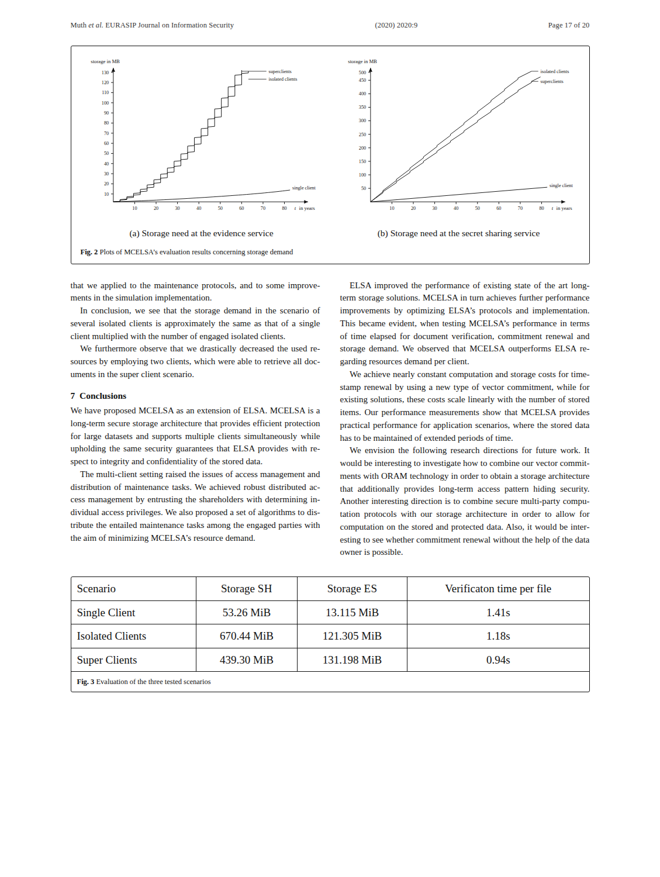Muth et al. EURASIP Journal on Information Security
(2020) 2020:9
Page 17 of 20
storage in MB 10 20 30 40 50 60 70 80 90 100 110 120 130 10 20 30 40 50 60 70 80 t in years single client superclients isolated clients
(a) Storage need at the evidence service
storage in MB 50 100 150 200 250 300 350 400 450 500 10 20 30 40 50 60 70 80 t in years single client isolated clients superclients
(b) Storage need at the secret sharing service
Fig. 2 Plots of MCELSA’s evaluation results concerning storage demand
that we applied to the maintenance protocols, and to some improvements in the simulation implementation.
In conclusion, we see that the storage demand in the scenario of several isolated clients is approximately the same as that of a single client multiplied with the number of engaged isolated clients.
We furthermore observe that we drastically decreased the used resources by employing two clients, which were able to retrieve all documents in the super client scenario.
7 Conclusions
We have proposed MCELSA as an extension of ELSA. MCELSA is a long-term secure storage architecture that provides efficient protection for large datasets and supports multiple clients simultaneously while upholding the same security guarantees that ELSA provides with respect to integrity and confidentiality of the stored data.
The multi-client setting raised the issues of access management and distribution of maintenance tasks. We achieved robust distributed access management by entrusting the shareholders with determining individual access privileges. We also proposed a set of algorithms to distribute the entailed maintenance tasks among the engaged parties with the aim of minimizing MCELSA’s resource demand.
ELSA improved the performance of existing state of the art long-term storage solutions. MCELSA in turn achieves further performance improvements by optimizing ELSA’s protocols and implementation. This became evident, when testing MCELSA’s performance in terms of time elapsed for document verification, commitment renewal and storage demand. We observed that MCELSA outperforms ELSA regarding resources demand per client.
We achieve nearly constant computation and storage costs for timestamp renewal by using a new type of vector commitment, while for existing solutions, these costs scale linearly with the number of stored items. Our performance measurements show that MCELSA provides practical performance for application scenarios, where the stored data has to be maintained of extended periods of time.
We envision the following research directions for future work. It would be interesting to investigate how to combine our vector commitments with ORAM technology in order to obtain a storage architecture that additionally provides long-term access pattern hiding security. Another interesting direction is to combine secure multi-party computation protocols with our storage architecture in order to allow for computation on the stored and protected data. Also, it would be interesting to see whether commitment renewal without the help of the data owner is possible.
| Scenario | Storage SH | Storage ES | Verificaton time per file |
| --- | --- | --- | --- |
| Single Client | 53.26 MiB | 13.115 MiB | 1.41s |
| Isolated Clients | 670.44 MiB | 121.305 MiB | 1.18s |
| Super Clients | 439.30 MiB | 131.198 MiB | 0.94s |
Fig. 3 Evaluation of the three tested scenarios